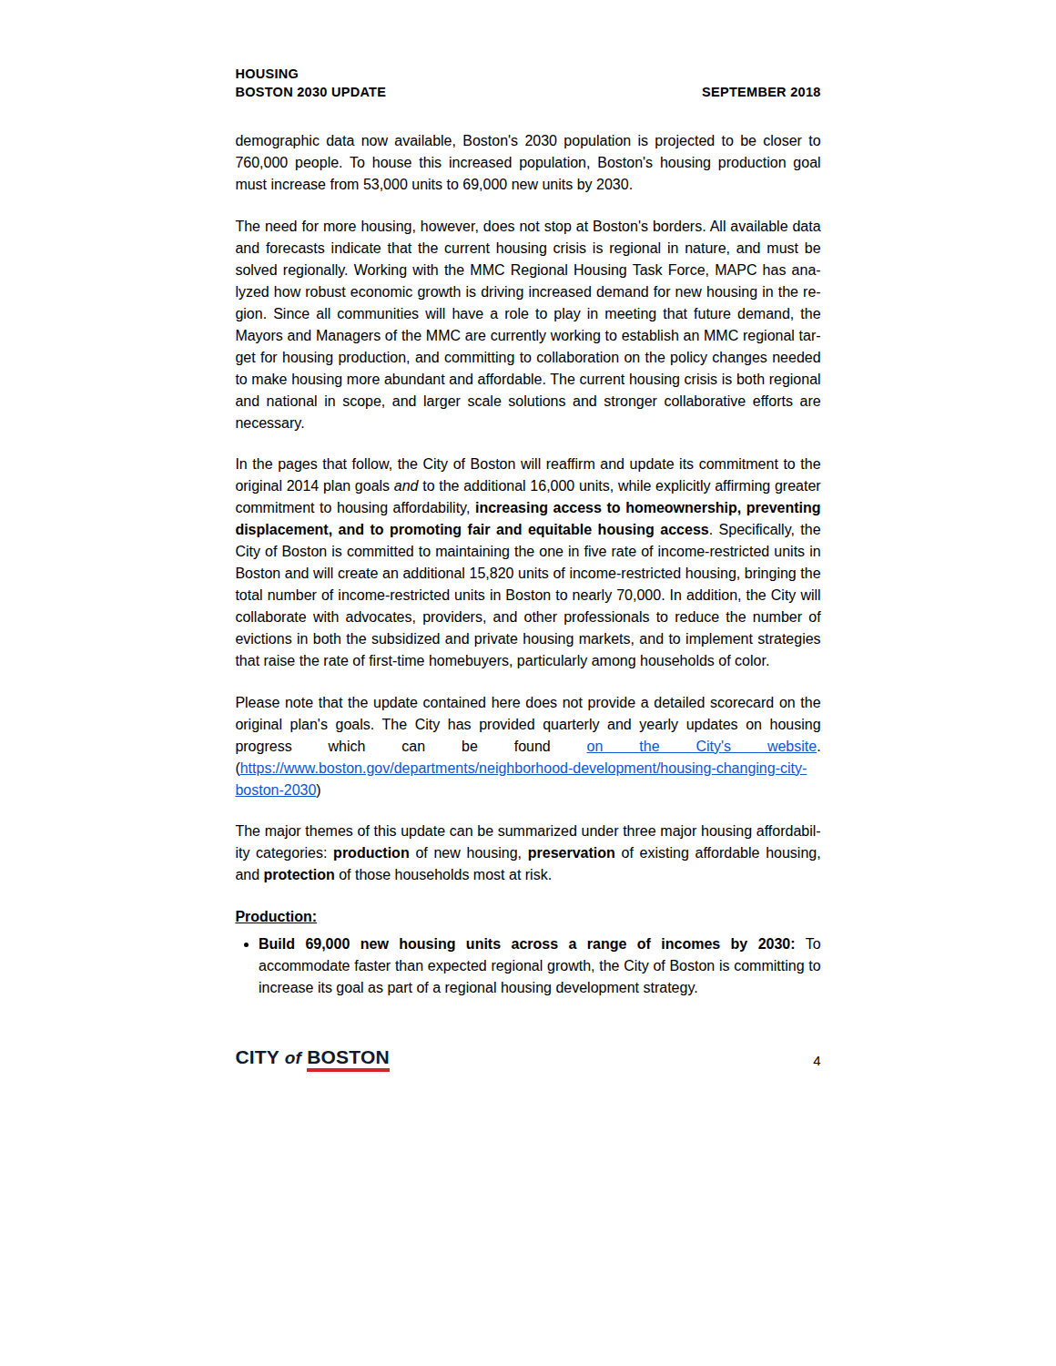HOUSING
BOSTON 2030 UPDATE
SEPTEMBER 2018
demographic data now available, Boston's 2030 population is projected to be closer to 760,000 people. To house this increased population, Boston's housing production goal must increase from 53,000 units to 69,000 new units by 2030.
The need for more housing, however, does not stop at Boston's borders. All available data and forecasts indicate that the current housing crisis is regional in nature, and must be solved regionally. Working with the MMC Regional Housing Task Force, MAPC has analyzed how robust economic growth is driving increased demand for new housing in the region. Since all communities will have a role to play in meeting that future demand, the Mayors and Managers of the MMC are currently working to establish an MMC regional target for housing production, and committing to collaboration on the policy changes needed to make housing more abundant and affordable. The current housing crisis is both regional and national in scope, and larger scale solutions and stronger collaborative efforts are necessary.
In the pages that follow, the City of Boston will reaffirm and update its commitment to the original 2014 plan goals and to the additional 16,000 units, while explicitly affirming greater commitment to housing affordability, increasing access to homeownership, preventing displacement, and to promoting fair and equitable housing access. Specifically, the City of Boston is committed to maintaining the one in five rate of income-restricted units in Boston and will create an additional 15,820 units of income-restricted housing, bringing the total number of income-restricted units in Boston to nearly 70,000. In addition, the City will collaborate with advocates, providers, and other professionals to reduce the number of evictions in both the subsidized and private housing markets, and to implement strategies that raise the rate of first-time homebuyers, particularly among households of color.
Please note that the update contained here does not provide a detailed scorecard on the original plan's goals. The City has provided quarterly and yearly updates on housing progress which can be found on the City's website. (https://www.boston.gov/departments/neighborhood-development/housing-changing-city-boston-2030)
The major themes of this update can be summarized under three major housing affordability categories: production of new housing, preservation of existing affordable housing, and protection of those households most at risk.
Production:
Build 69,000 new housing units across a range of incomes by 2030: To accommodate faster than expected regional growth, the City of Boston is committing to increase its goal as part of a regional housing development strategy.
CITY of BOSTON
4